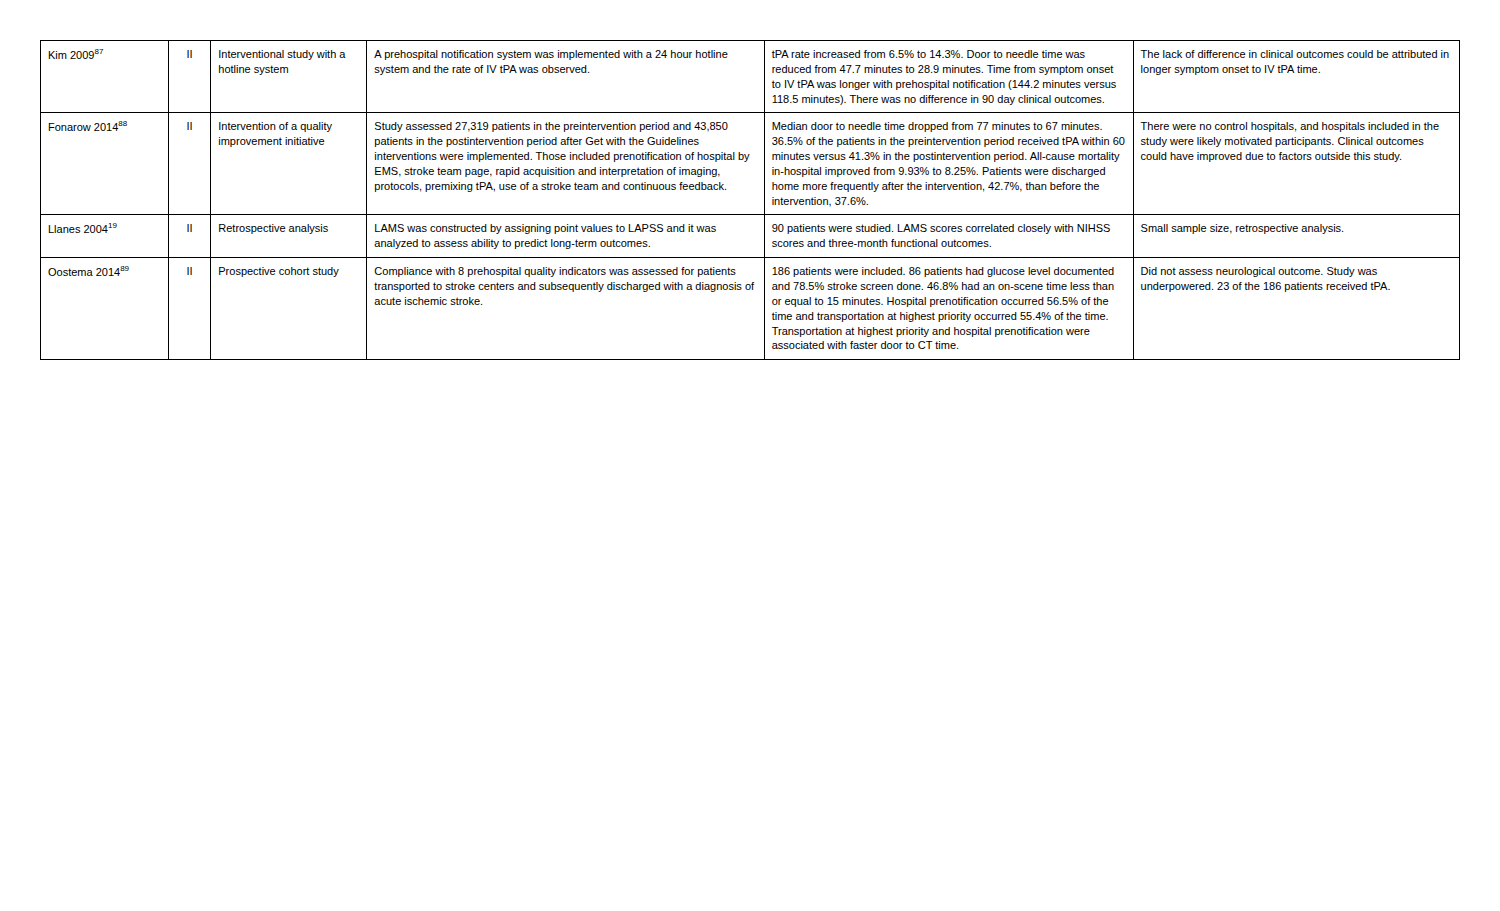| Kim 2009 87 | II | Interventional study with a hotline system | A prehospital notification system was implemented with a 24 hour hotline system and the rate of IV tPA was observed. | tPA rate increased from 6.5% to 14.3%. Door to needle time was reduced from 47.7 minutes to 28.9 minutes. Time from symptom onset to IV tPA was longer with prehospital notification (144.2 minutes versus 118.5 minutes). There was no difference in 90 day clinical outcomes. | The lack of difference in clinical outcomes could be attributed in longer symptom onset to IV tPA time. |
| Fonarow 2014 88 | II | Intervention of a quality improvement initiative | Study assessed 27,319 patients in the preintervention period and 43,850 patients in the postintervention period after Get with the Guidelines interventions were implemented. Those included prenotification of hospital by EMS, stroke team page, rapid acquisition and interpretation of imaging, protocols, premixing tPA, use of a stroke team and continuous feedback. | Median door to needle time dropped from 77 minutes to 67 minutes. 36.5% of the patients in the preintervention period received tPA within 60 minutes versus 41.3% in the postintervention period. All-cause mortality in-hospital improved from 9.93% to 8.25%. Patients were discharged home more frequently after the intervention, 42.7%, than before the intervention, 37.6%. | There were no control hospitals, and hospitals included in the study were likely motivated participants. Clinical outcomes could have improved due to factors outside this study. |
| Llanes 2004 19 | II | Retrospective analysis | LAMS was constructed by assigning point values to LAPSS and it was analyzed to assess ability to predict long-term outcomes. | 90 patients were studied. LAMS scores correlated closely with NIHSS scores and three-month functional outcomes. | Small sample size, retrospective analysis. |
| Oostema 2014 89 | II | Prospective cohort study | Compliance with 8 prehospital quality indicators was assessed for patients transported to stroke centers and subsequently discharged with a diagnosis of acute ischemic stroke. | 186 patients were included. 86 patients had glucose level documented and 78.5% stroke screen done. 46.8% had an on-scene time less than or equal to 15 minutes. Hospital prenotification occurred 56.5% of the time and transportation at highest priority occurred 55.4% of the time. Transportation at highest priority and hospital prenotification were associated with faster door to CT time. | Did not assess neurological outcome. Study was underpowered. 23 of the 186 patients received tPA. |